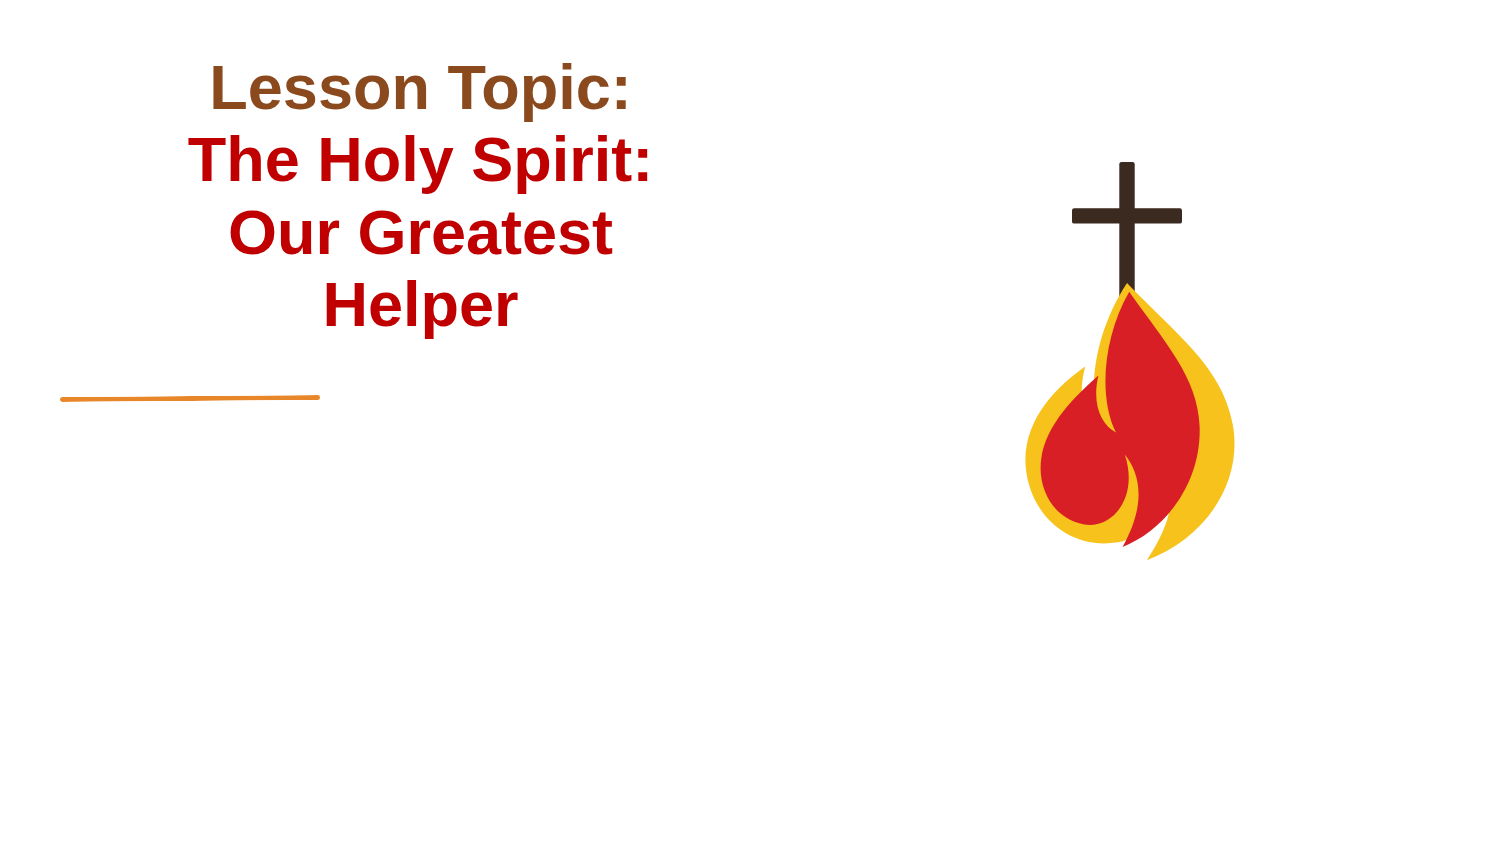Lesson Topic: The Holy Spirit: Our Greatest Helper
A dark cross rising behind red and yellow flames